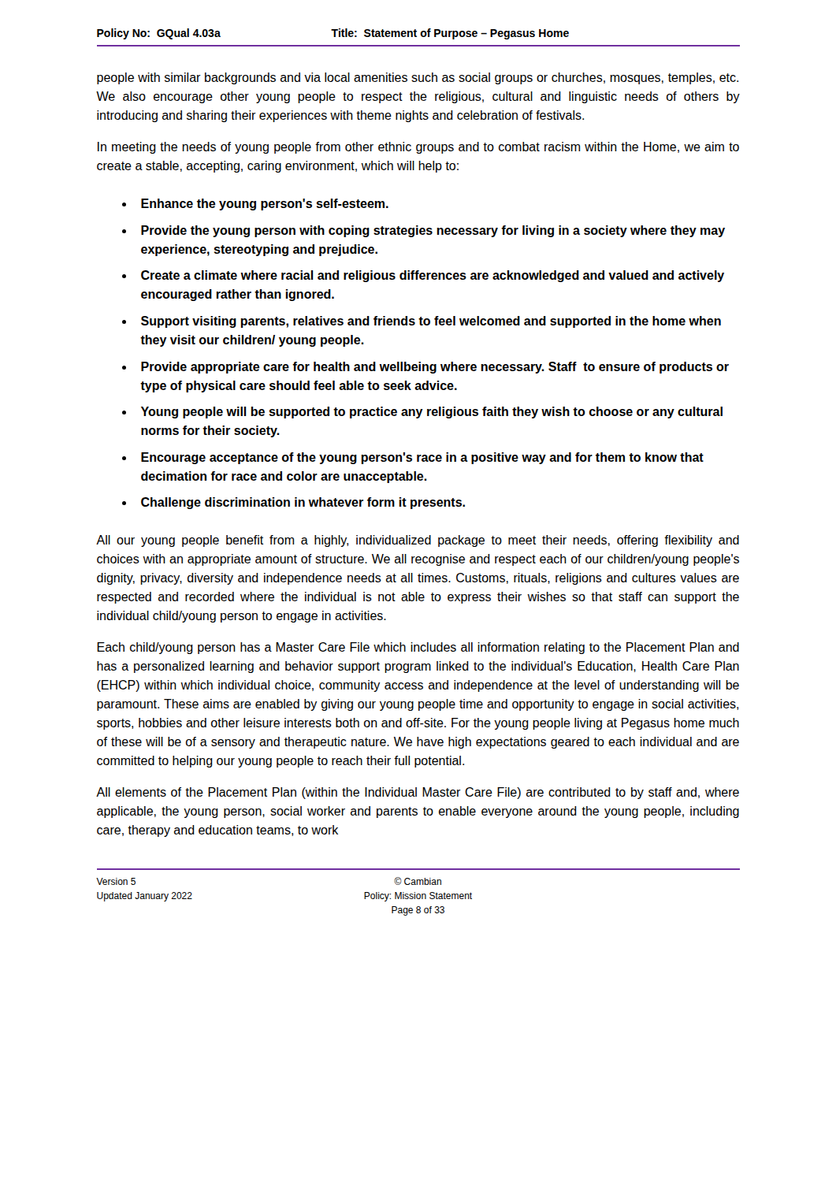| Policy No: GQual 4.03a | Title: Statement of Purpose – Pegasus Home |
people with similar backgrounds and via local amenities such as social groups or churches, mosques, temples, etc. We also encourage other young people to respect the religious, cultural and linguistic needs of others by introducing and sharing their experiences with theme nights and celebration of festivals.
In meeting the needs of young people from other ethnic groups and to combat racism within the Home, we aim to create a stable, accepting, caring environment, which will help to:
Enhance the young person's self-esteem.
Provide the young person with coping strategies necessary for living in a society where they may experience, stereotyping and prejudice.
Create a climate where racial and religious differences are acknowledged and valued and actively encouraged rather than ignored.
Support visiting parents, relatives and friends to feel welcomed and supported in the home when they visit our children/ young people.
Provide appropriate care for health and wellbeing where necessary. Staff to ensure of products or type of physical care should feel able to seek advice.
Young people will be supported to practice any religious faith they wish to choose or any cultural norms for their society.
Encourage acceptance of the young person's race in a positive way and for them to know that decimation for race and color are unacceptable.
Challenge discrimination in whatever form it presents.
All our young people benefit from a highly, individualized package to meet their needs, offering flexibility and choices with an appropriate amount of structure. We all recognise and respect each of our children/young people's dignity, privacy, diversity and independence needs at all times. Customs, rituals, religions and cultures values are respected and recorded where the individual is not able to express their wishes so that staff can support the individual child/young person to engage in activities.
Each child/young person has a Master Care File which includes all information relating to the Placement Plan and has a personalized learning and behavior support program linked to the individual's Education, Health Care Plan (EHCP) within which individual choice, community access and independence at the level of understanding will be paramount. These aims are enabled by giving our young people time and opportunity to engage in social activities, sports, hobbies and other leisure interests both on and off-site. For the young people living at Pegasus home much of these will be of a sensory and therapeutic nature. We have high expectations geared to each individual and are committed to helping our young people to reach their full potential.
All elements of the Placement Plan (within the Individual Master Care File) are contributed to by staff and, where applicable, the young person, social worker and parents to enable everyone around the young people, including care, therapy and education teams, to work
| Version 5 Updated January 2022 | © Cambian Policy: Mission Statement Page 8 of 33 | |